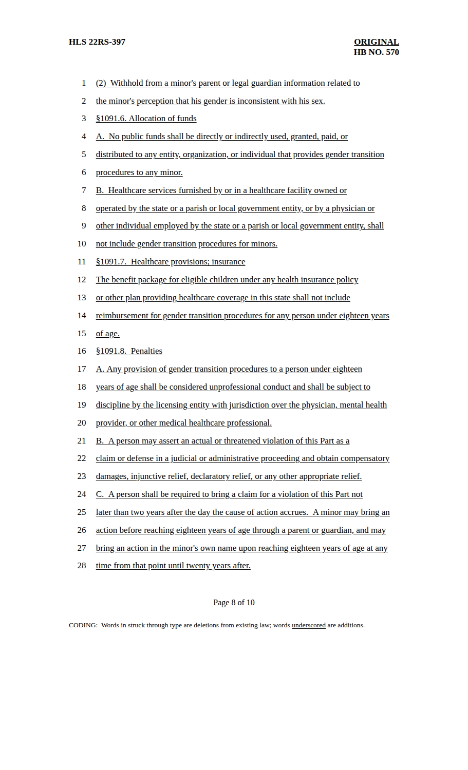HLS 22RS-397
ORIGINAL
HB NO. 570
(2) Withhold from a minor's parent or legal guardian information related to
the minor's perception that his gender is inconsistent with his sex.
§1091.6. Allocation of funds
A. No public funds shall be directly or indirectly used, granted, paid, or
distributed to any entity, organization, or individual that provides gender transition
procedures to any minor.
B. Healthcare services furnished by or in a healthcare facility owned or
operated by the state or a parish or local government entity, or by a physician or
other individual employed by the state or a parish or local government entity, shall
not include gender transition procedures for minors.
§1091.7. Healthcare provisions; insurance
The benefit package for eligible children under any health insurance policy
or other plan providing healthcare coverage in this state shall not include
reimbursement for gender transition procedures for any person under eighteen years
of age.
§1091.8. Penalties
A. Any provision of gender transition procedures to a person under eighteen
years of age shall be considered unprofessional conduct and shall be subject to
discipline by the licensing entity with jurisdiction over the physician, mental health
provider, or other medical healthcare professional.
B. A person may assert an actual or threatened violation of this Part as a
claim or defense in a judicial or administrative proceeding and obtain compensatory
damages, injunctive relief, declaratory relief, or any other appropriate relief.
C. A person shall be required to bring a claim for a violation of this Part not
later than two years after the day the cause of action accrues. A minor may bring an
action before reaching eighteen years of age through a parent or guardian, and may
bring an action in the minor's own name upon reaching eighteen years of age at any
time from that point until twenty years after.
Page 8 of 10
CODING: Words in struck through type are deletions from existing law; words underscored are additions.